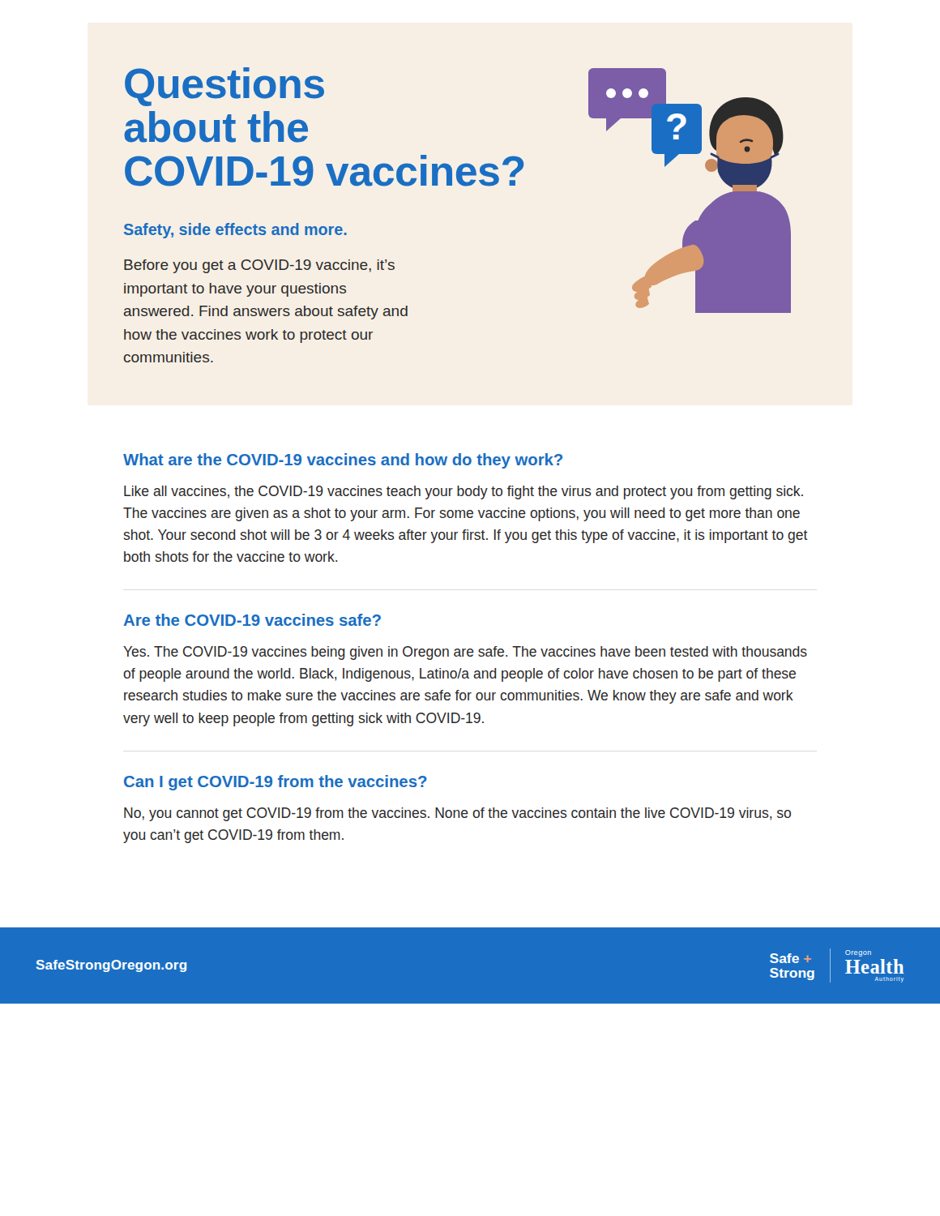Questions
about the
COVID-19 vaccines?
Safety, side effects and more.
Before you get a COVID-19 vaccine, it’s important to have your questions answered. Find answers about safety and how the vaccines work to protect our communities.
?
What are the COVID-19 vaccines and how do they work?
Like all vaccines, the COVID-19 vaccines teach your body to fight the virus and protect you from getting sick. The vaccines are given as a shot to your arm. For some vaccine options, you will need to get more than one shot. Your second shot will be 3 or 4 weeks after your first. If you get this type of vaccine, it is important to get both shots for the vaccine to work.
Are the COVID-19 vaccines safe?
Yes. The COVID-19 vaccines being given in Oregon are safe. The vaccines have been tested with thousands of people around the world. Black, Indigenous, Latino/a and people of color have chosen to be part of these research studies to make sure the vaccines are safe for our communities. We know they are safe and work very well to keep people from getting sick with COVID-19.
Can I get COVID-19 from the vaccines?
No, you cannot get COVID-19 from the vaccines. None of the vaccines contain the live COVID-19 virus, so you can’t get COVID-19 from them.
SafeStrongOregon.org
Safe +
Strong
Oregon Health Authority